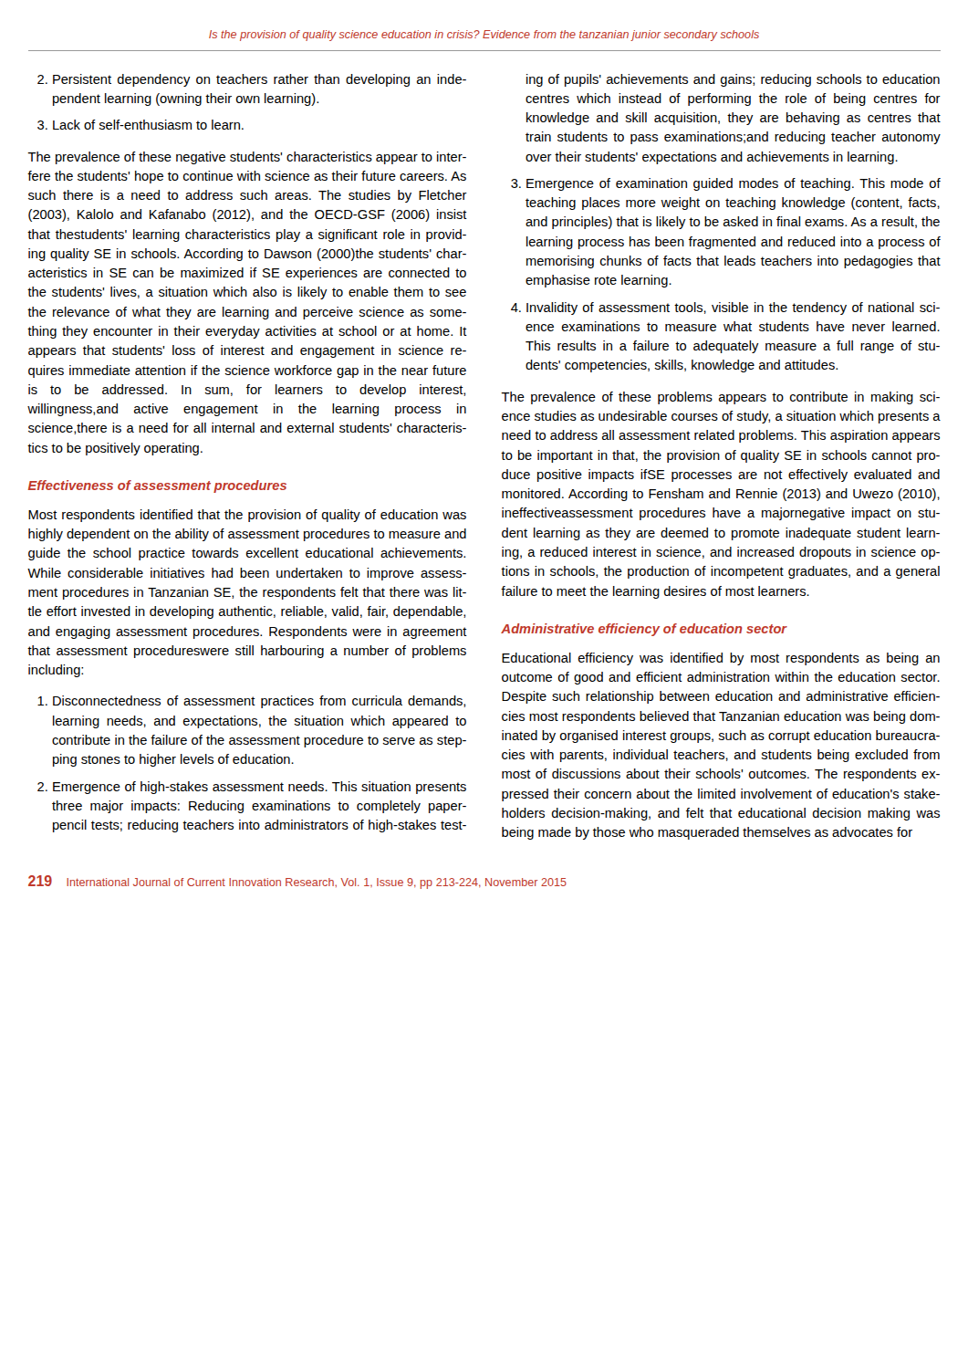Is the provision of quality science education in crisis? Evidence from the tanzanian junior secondary schools
Persistent dependency on teachers rather than developing an independent learning (owning their own learning).
Lack of self-enthusiasm to learn.
The prevalence of these negative students' characteristics appear to interfere the students' hope to continue with science as their future careers. As such there is a need to address such areas. The studies by Fletcher (2003), Kalolo and Kafanabo (2012), and the OECD-GSF (2006) insist that thestudents' learning characteristics play a significant role in providing quality SE in schools. According to Dawson (2000)the students' characteristics in SE can be maximized if SE experiences are connected to the students' lives, a situation which also is likely to enable them to see the relevance of what they are learning and perceive science as something they encounter in their everyday activities at school or at home. It appears that students' loss of interest and engagement in science requires immediate attention if the science workforce gap in the near future is to be addressed. In sum, for learners to develop interest, willingness,and active engagement in the learning process in science,there is a need for all internal and external students' characteristics to be positively operating.
Effectiveness of assessment procedures
Most respondents identified that the provision of quality of education was highly dependent on the ability of assessment procedures to measure and guide the school practice towards excellent educational achievements. While considerable initiatives had been undertaken to improve assessment procedures in Tanzanian SE, the respondents felt that there was little effort invested in developing authentic, reliable, valid, fair, dependable, and engaging assessment procedures. Respondents were in agreement that assessment procedureswere still harbouring a number of problems including:
Disconnectedness of assessment practices from curricula demands, learning needs, and expectations, the situation which appeared to contribute in the failure of the assessment procedure to serve as stepping stones to higher levels of education.
Emergence of high-stakes assessment needs. This situation presents three major impacts: Reducing examinations to completely paper-pencil tests; reducing teachers into administrators of high-stakes testing of pupils' achievements and gains; reducing schools to education centres which instead of performing the role of being centres for knowledge and skill acquisition, they are behaving as centres that train students to pass examinations;and reducing teacher autonomy over their students' expectations and achievements in learning.
Emergence of examination guided modes of teaching. This mode of teaching places more weight on teaching knowledge (content, facts, and principles) that is likely to be asked in final exams. As a result, the learning process has been fragmented and reduced into a process of memorising chunks of facts that leads teachers into pedagogies that emphasise rote learning.
Invalidity of assessment tools, visible in the tendency of national science examinations to measure what students have never learned. This results in a failure to adequately measure a full range of students' competencies, skills, knowledge and attitudes.
The prevalence of these problems appears to contribute in making science studies as undesirable courses of study, a situation which presents a need to address all assessment related problems. This aspiration appears to be important in that, the provision of quality SE in schools cannot produce positive impacts ifSE processes are not effectively evaluated and monitored. According to Fensham and Rennie (2013) and Uwezo (2010), ineffectiveassessment procedures have a majornegative impact on student learning as they are deemed to promote inadequate student learning, a reduced interest in science, and increased dropouts in science options in schools, the production of incompetent graduates, and a general failure to meet the learning desires of most learners.
Administrative efficiency of education sector
Educational efficiency was identified by most respondents as being an outcome of good and efficient administration within the education sector. Despite such relationship between education and administrative efficiencies most respondents believed that Tanzanian education was being dominated by organised interest groups, such as corrupt education bureaucracies with parents, individual teachers, and students being excluded from most of discussions about their schools' outcomes. The respondents expressed their concern about the limited involvement of education's stakeholders decision-making, and felt that educational decision making was being made by those who masqueraded themselves as advocates for
219 International Journal of Current Innovation Research, Vol. 1, Issue 9, pp 213-224, November 2015